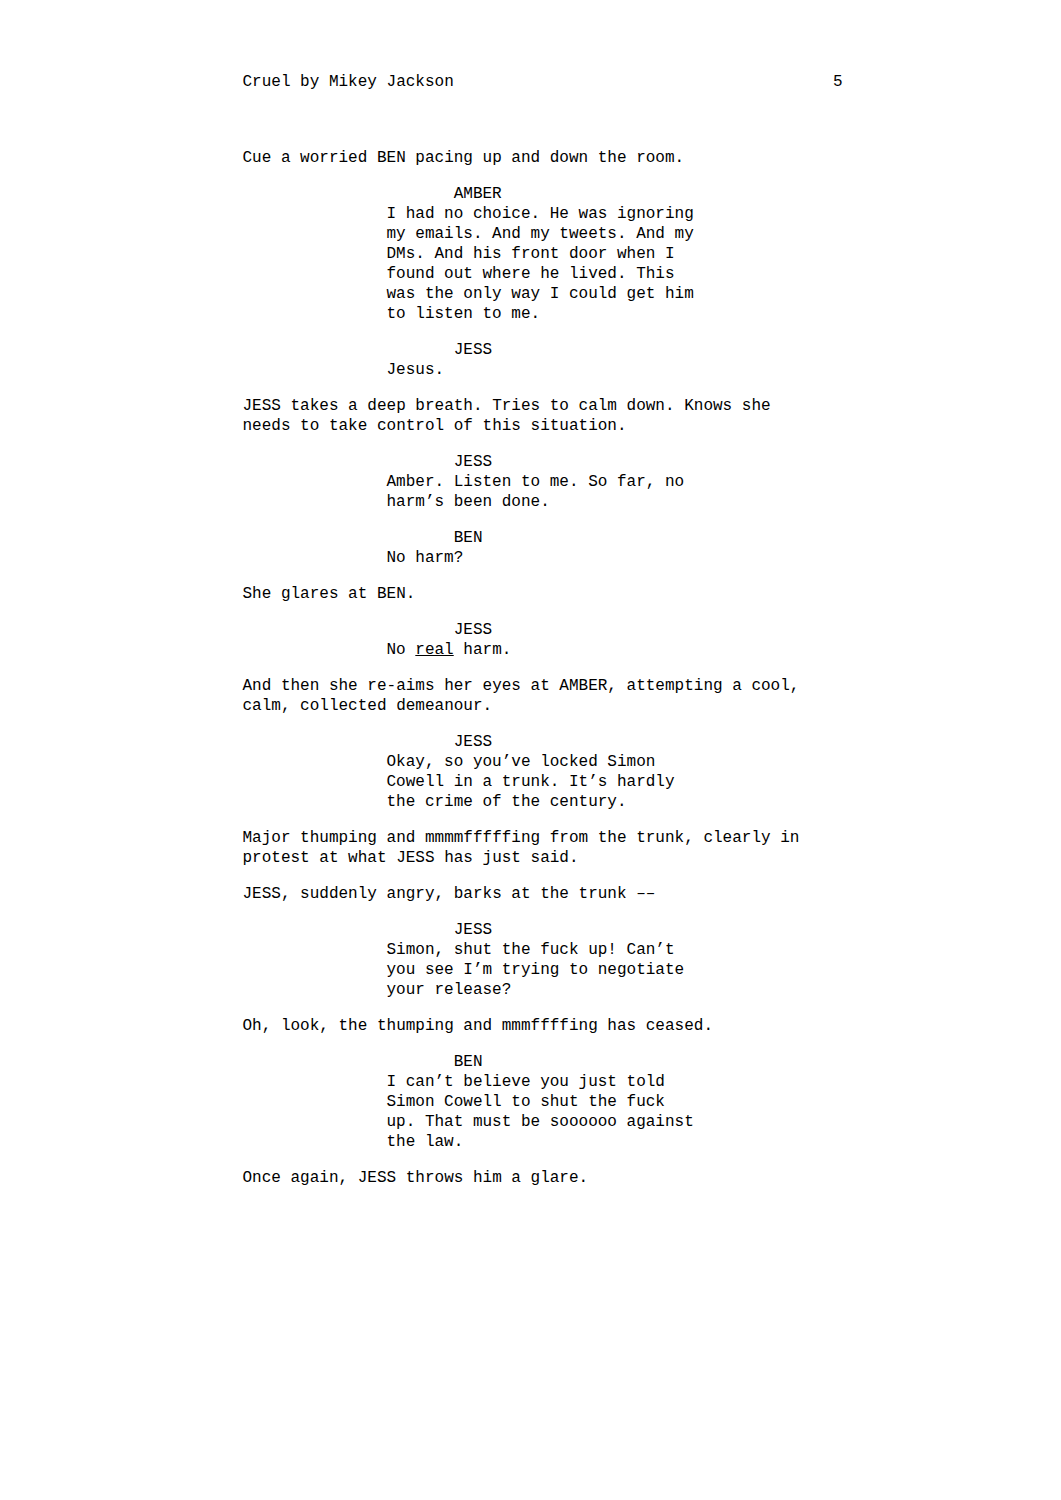Cruel by Mikey Jackson
5
Cue a worried BEN pacing up and down the room.
AMBER
I had no choice. He was ignoring my emails. And my tweets. And my DMs. And his front door when I found out where he lived. This was the only way I could get him to listen to me.
JESS
Jesus.
JESS takes a deep breath. Tries to calm down. Knows she needs to take control of this situation.
JESS
Amber. Listen to me. So far, no harm’s been done.
BEN
No harm?
She glares at BEN.
JESS
No real harm.
And then she re-aims her eyes at AMBER, attempting a cool, calm, collected demeanour.
JESS
Okay, so you’ve locked Simon Cowell in a trunk. It’s hardly the crime of the century.
Major thumping and mmmmfffffing from the trunk, clearly in protest at what JESS has just said.
JESS, suddenly angry, barks at the trunk ––
JESS
Simon, shut the fuck up! Can’t you see I’m trying to negotiate your release?
Oh, look, the thumping and mmmffffing has ceased.
BEN
I can’t believe you just told Simon Cowell to shut the fuck up. That must be soooooo against the law.
Once again, JESS throws him a glare.